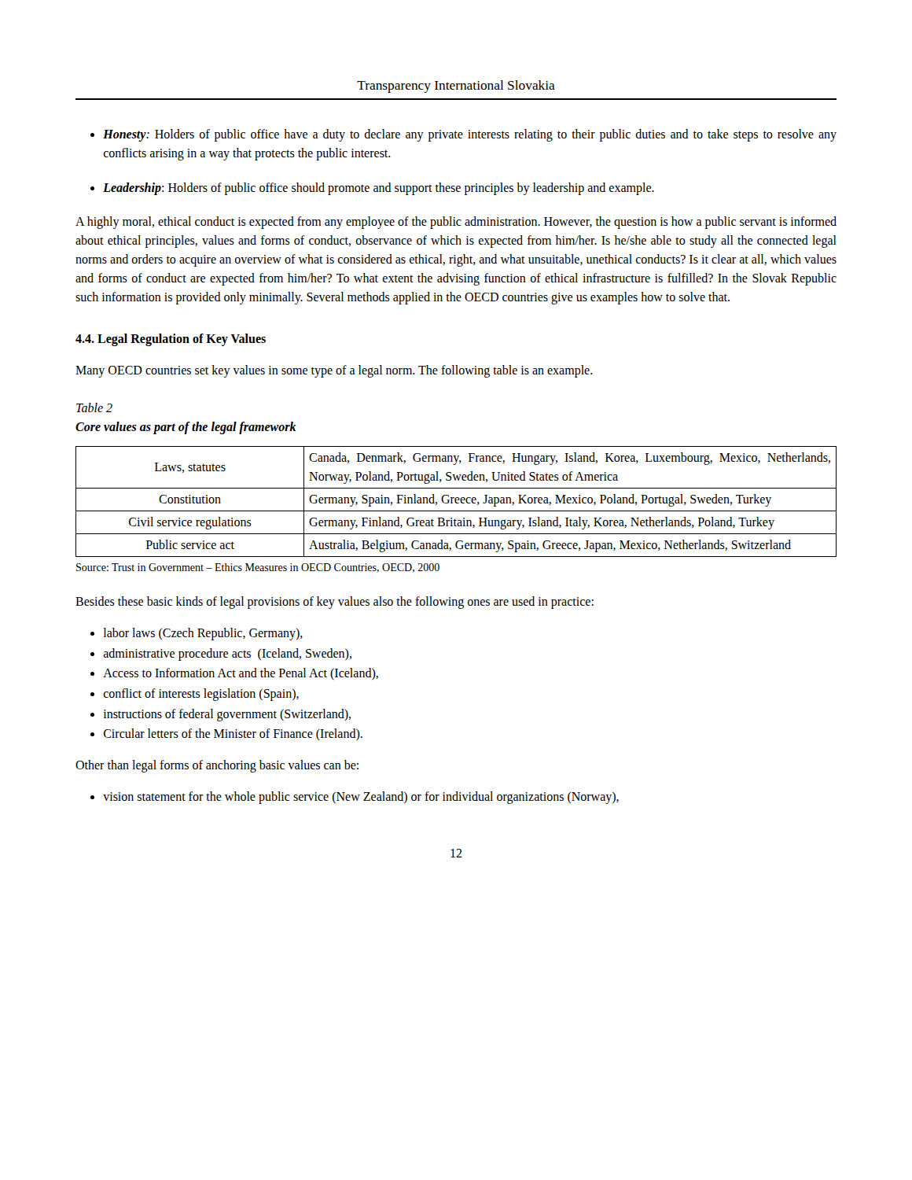Transparency International Slovakia
Honesty: Holders of public office have a duty to declare any private interests relating to their public duties and to take steps to resolve any conflicts arising in a way that protects the public interest.
Leadership: Holders of public office should promote and support these principles by leadership and example.
A highly moral, ethical conduct is expected from any employee of the public administration. However, the question is how a public servant is informed about ethical principles, values and forms of conduct, observance of which is expected from him/her. Is he/she able to study all the connected legal norms and orders to acquire an overview of what is considered as ethical, right, and what unsuitable, unethical conducts? Is it clear at all, which values and forms of conduct are expected from him/her? To what extent the advising function of ethical infrastructure is fulfilled? In the Slovak Republic such information is provided only minimally. Several methods applied in the OECD countries give us examples how to solve that.
4.4. Legal Regulation of Key Values
Many OECD countries set key values in some type of a legal norm. The following table is an example.
Table 2
Core values as part of the legal framework
| Laws, statutes | Canada, Denmark, Germany, France, Hungary, Island, Korea, Luxembourg, Mexico, Netherlands, Norway, Poland, Portugal, Sweden, United States of America |
| Constitution | Germany, Spain, Finland, Greece, Japan, Korea, Mexico, Poland, Portugal, Sweden, Turkey |
| Civil service regulations | Germany, Finland, Great Britain, Hungary, Island, Italy, Korea, Netherlands, Poland, Turkey |
| Public service act | Australia, Belgium, Canada, Germany, Spain, Greece, Japan, Mexico, Netherlands, Switzerland |
Source: Trust in Government – Ethics Measures in OECD Countries, OECD, 2000
Besides these basic kinds of legal provisions of key values also the following ones are used in practice:
labor laws (Czech Republic, Germany),
administrative procedure acts (Iceland, Sweden),
Access to Information Act and the Penal Act (Iceland),
conflict of interests legislation (Spain),
instructions of federal government (Switzerland),
Circular letters of the Minister of Finance (Ireland).
Other than legal forms of anchoring basic values can be:
vision statement for the whole public service (New Zealand) or for individual organizations (Norway),
12